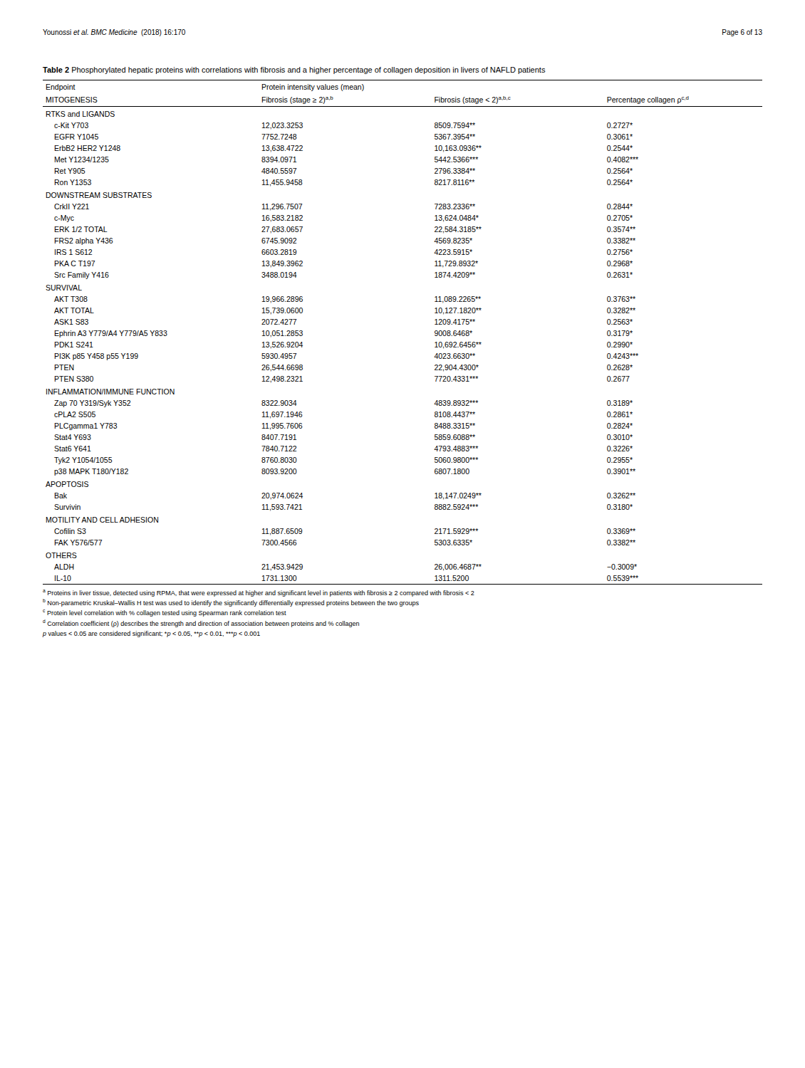Younossi et al. BMC Medicine (2018) 16:170
Page 6 of 13
Table 2 Phosphorylated hepatic proteins with correlations with fibrosis and a higher percentage of collagen deposition in livers of NAFLD patients
| Endpoint | Protein intensity values (mean) |
| --- | --- |
| MITOGENESIS | Fibrosis (stage ≥ 2) a,b | Fibrosis (stage < 2) a,b,c | Percentage collagen ρ c,d |
| RTKS and LIGANDS |
| c-Kit Y703 | 12,023.3253 | 8509.7594** | 0.2727* |
| EGFR Y1045 | 7752.7248 | 5367.3954** | 0.3061* |
| ErbB2 HER2 Y1248 | 13,638.4722 | 10,163.0936** | 0.2544* |
| Met Y1234/1235 | 8394.0971 | 5442.5366*** | 0.4082*** |
| Ret Y905 | 4840.5597 | 2796.3384** | 0.2564* |
| Ron Y1353 | 11,455.9458 | 8217.8116** | 0.2564* |
| DOWNSTREAM SUBSTRATES |
| CrkII Y221 | 11,296.7507 | 7283.2336** | 0.2844* |
| c-Myc | 16,583.2182 | 13,624.0484* | 0.2705* |
| ERK 1/2 TOTAL | 27,683.0657 | 22,584.3185** | 0.3574** |
| FRS2 alpha Y436 | 6745.9092 | 4569.8235* | 0.3382** |
| IRS 1 S612 | 6603.2819 | 4223.5915* | 0.2756* |
| PKA C T197 | 13,849.3962 | 11,729.8932* | 0.2968* |
| Src Family Y416 | 3488.0194 | 1874.4209** | 0.2631* |
| SURVIVAL |
| AKT T308 | 19,966.2896 | 11,089.2265** | 0.3763** |
| AKT TOTAL | 15,739.0600 | 10,127.1820** | 0.3282** |
| ASK1 S83 | 2072.4277 | 1209.4175** | 0.2563* |
| Ephrin A3 Y779/A4 Y779/A5 Y833 | 10,051.2853 | 9008.6468* | 0.3179* |
| PDK1 S241 | 13,526.9204 | 10,692.6456** | 0.2990* |
| PI3K p85 Y458 p55 Y199 | 5930.4957 | 4023.6630** | 0.4243*** |
| PTEN | 26,544.6698 | 22,904.4300* | 0.2628* |
| PTEN S380 | 12,498.2321 | 7720.4331*** | 0.2677 |
| INFLAMMATION/IMMUNE FUNCTION |
| Zap 70 Y319/Syk Y352 | 8322.9034 | 4839.8932*** | 0.3189* |
| cPLA2 S505 | 11,697.1946 | 8108.4437** | 0.2861* |
| PLCgamma1 Y783 | 11,995.7606 | 8488.3315** | 0.2824* |
| Stat4 Y693 | 8407.7191 | 5859.6088** | 0.3010* |
| Stat6 Y641 | 7840.7122 | 4793.4883*** | 0.3226* |
| Tyk2 Y1054/1055 | 8760.8030 | 5060.9800*** | 0.2955* |
| p38 MAPK T180/Y182 | 8093.9200 | 6807.1800 | 0.3901** |
| APOPTOSIS |
| Bak | 20,974.0624 | 18,147.0249** | 0.3262** |
| Survivin | 11,593.7421 | 8882.5924*** | 0.3180* |
| MOTILITY AND CELL ADHESION |
| Cofilin S3 | 11,887.6509 | 2171.5929*** | 0.3369** |
| FAK Y576/577 | 7300.4566 | 5303.6335* | 0.3382** |
| OTHERS |
| ALDH | 21,453.9429 | 26,006.4687** | −0.3009* |
| IL-10 | 1731.1300 | 1311.5200 | 0.5539*** |
a Proteins in liver tissue, detected using RPMA, that were expressed at higher and significant level in patients with fibrosis ≥ 2 compared with fibrosis < 2
b Non-parametric Kruskal–Wallis H test was used to identify the significantly differentially expressed proteins between the two groups
c Protein level correlation with % collagen tested using Spearman rank correlation test
d Correlation coefficient (ρ) describes the strength and direction of association between proteins and % collagen
p values < 0.05 are considered significant; *p < 0.05, **p < 0.01, ***p < 0.001